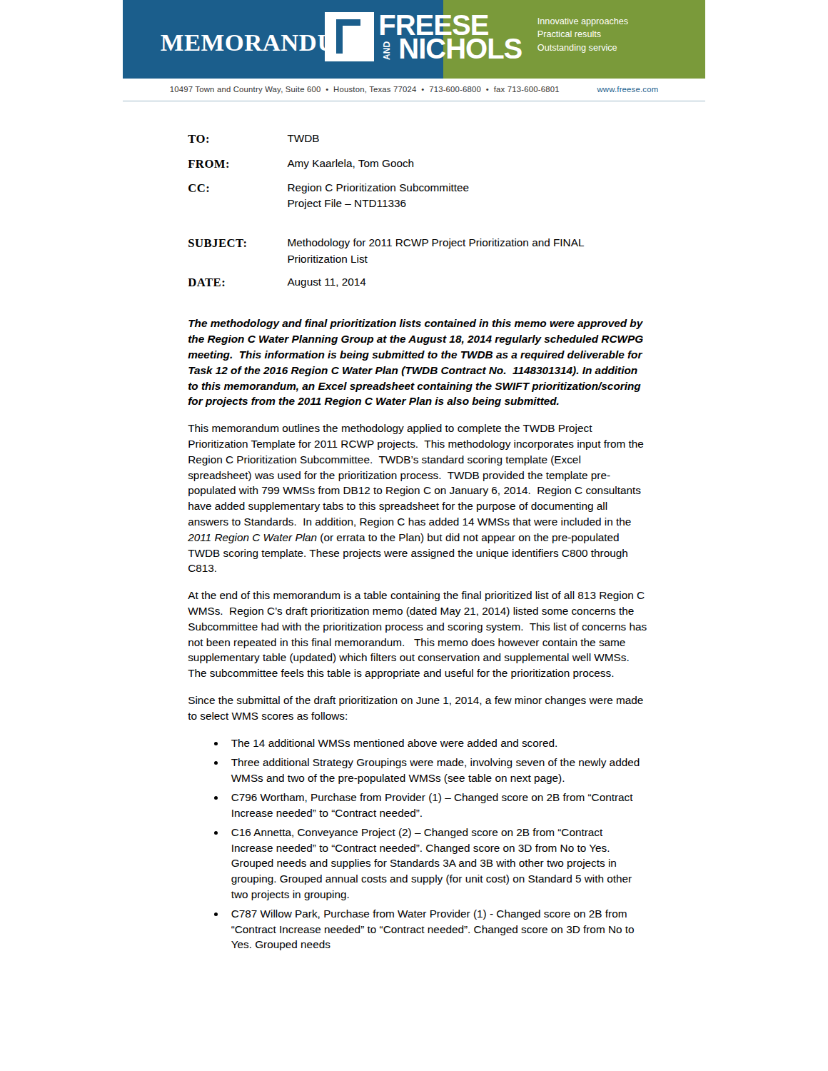MEMORANDUM
FREESE
ANDNICHOLS
Innovative approaches
Practical results
Outstanding service
10497 Town and Country Way, Suite 600 • Houston, Texas 77024 • 713-600-6800 • fax 713-600-6801 www.freese.com
| TO: | TWDB |
| FROM: | Amy Kaarlela, Tom Gooch |
| CC: | Region C Prioritization Subcommittee Project File – NTD11336 |
| SUBJECT: | Methodology for 2011 RCWP Project Prioritization and FINAL Prioritization List |
| DATE: | August 11, 2014 |
The methodology and final prioritization lists contained in this memo were approved by the Region C Water Planning Group at the August 18, 2014 regularly scheduled RCWPG meeting. This information is being submitted to the TWDB as a required deliverable for Task 12 of the 2016 Region C Water Plan (TWDB Contract No. 1148301314). In addition to this memorandum, an Excel spreadsheet containing the SWIFT prioritization/scoring for projects from the 2011 Region C Water Plan is also being submitted.
This memorandum outlines the methodology applied to complete the TWDB Project Prioritization Template for 2011 RCWP projects. This methodology incorporates input from the Region C Prioritization Subcommittee. TWDB’s standard scoring template (Excel spreadsheet) was used for the prioritization process. TWDB provided the template pre-populated with 799 WMSs from DB12 to Region C on January 6, 2014. Region C consultants have added supplementary tabs to this spreadsheet for the purpose of documenting all answers to Standards. In addition, Region C has added 14 WMSs that were included in the 2011 Region C Water Plan (or errata to the Plan) but did not appear on the pre-populated TWDB scoring template. These projects were assigned the unique identifiers C800 through C813.
At the end of this memorandum is a table containing the final prioritized list of all 813 Region C WMSs. Region C’s draft prioritization memo (dated May 21, 2014) listed some concerns the Subcommittee had with the prioritization process and scoring system. This list of concerns has not been repeated in this final memorandum. This memo does however contain the same supplementary table (updated) which filters out conservation and supplemental well WMSs. The subcommittee feels this table is appropriate and useful for the prioritization process.
Since the submittal of the draft prioritization on June 1, 2014, a few minor changes were made to select WMS scores as follows:
The 14 additional WMSs mentioned above were added and scored.
Three additional Strategy Groupings were made, involving seven of the newly added WMSs and two of the pre-populated WMSs (see table on next page).
C796 Wortham, Purchase from Provider (1) – Changed score on 2B from “Contract Increase needed” to “Contract needed”.
C16 Annetta, Conveyance Project (2) – Changed score on 2B from “Contract Increase needed” to “Contract needed”. Changed score on 3D from No to Yes. Grouped needs and supplies for Standards 3A and 3B with other two projects in grouping. Grouped annual costs and supply (for unit cost) on Standard 5 with other two projects in grouping.
C787 Willow Park, Purchase from Water Provider (1) - Changed score on 2B from “Contract Increase needed” to “Contract needed”. Changed score on 3D from No to Yes. Grouped needs